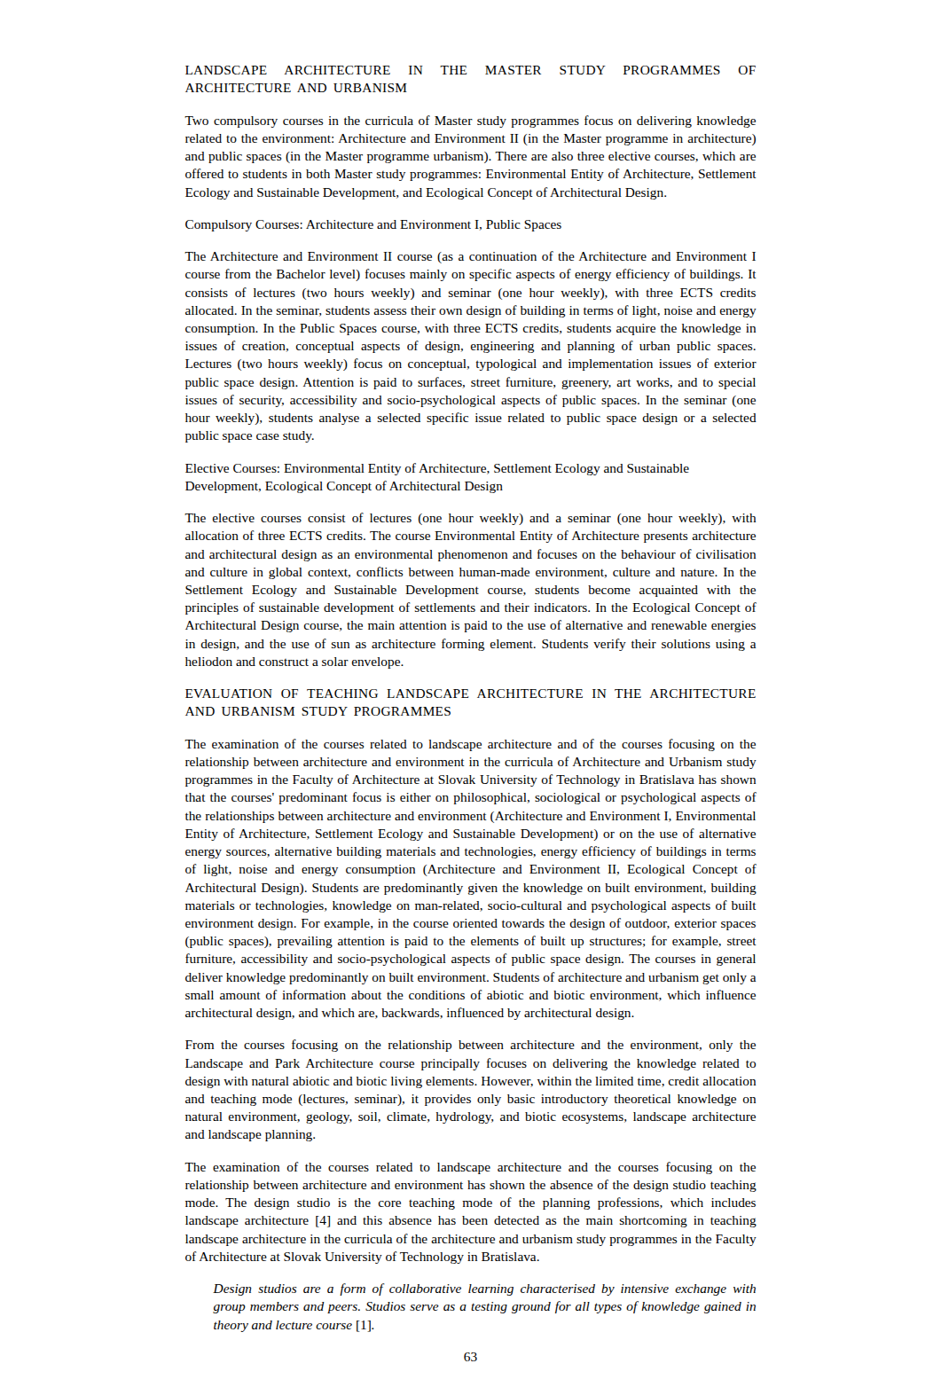LANDSCAPE ARCHITECTURE IN THE MASTER STUDY PROGRAMMES OF ARCHITECTURE AND URBANISM
Two compulsory courses in the curricula of Master study programmes focus on delivering knowledge related to the environment: Architecture and Environment II (in the Master programme in architecture) and public spaces (in the Master programme urbanism). There are also three elective courses, which are offered to students in both Master study programmes: Environmental Entity of Architecture, Settlement Ecology and Sustainable Development, and Ecological Concept of Architectural Design.
Compulsory Courses: Architecture and Environment I, Public Spaces
The Architecture and Environment II course (as a continuation of the Architecture and Environment I course from the Bachelor level) focuses mainly on specific aspects of energy efficiency of buildings. It consists of lectures (two hours weekly) and seminar (one hour weekly), with three ECTS credits allocated. In the seminar, students assess their own design of building in terms of light, noise and energy consumption. In the Public Spaces course, with three ECTS credits, students acquire the knowledge in issues of creation, conceptual aspects of design, engineering and planning of urban public spaces. Lectures (two hours weekly) focus on conceptual, typological and implementation issues of exterior public space design. Attention is paid to surfaces, street furniture, greenery, art works, and to special issues of security, accessibility and socio-psychological aspects of public spaces. In the seminar (one hour weekly), students analyse a selected specific issue related to public space design or a selected public space case study.
Elective Courses: Environmental Entity of Architecture, Settlement Ecology and Sustainable Development, Ecological Concept of Architectural Design
The elective courses consist of lectures (one hour weekly) and a seminar (one hour weekly), with allocation of three ECTS credits. The course Environmental Entity of Architecture presents architecture and architectural design as an environmental phenomenon and focuses on the behaviour of civilisation and culture in global context, conflicts between human-made environment, culture and nature. In the Settlement Ecology and Sustainable Development course, students become acquainted with the principles of sustainable development of settlements and their indicators. In the Ecological Concept of Architectural Design course, the main attention is paid to the use of alternative and renewable energies in design, and the use of sun as architecture forming element. Students verify their solutions using a heliodon and construct a solar envelope.
EVALUATION OF TEACHING LANDSCAPE ARCHITECTURE IN THE ARCHITECTURE AND URBANISM STUDY PROGRAMMES
The examination of the courses related to landscape architecture and of the courses focusing on the relationship between architecture and environment in the curricula of Architecture and Urbanism study programmes in the Faculty of Architecture at Slovak University of Technology in Bratislava has shown that the courses' predominant focus is either on philosophical, sociological or psychological aspects of the relationships between architecture and environment (Architecture and Environment I, Environmental Entity of Architecture, Settlement Ecology and Sustainable Development) or on the use of alternative energy sources, alternative building materials and technologies, energy efficiency of buildings in terms of light, noise and energy consumption (Architecture and Environment II, Ecological Concept of Architectural Design). Students are predominantly given the knowledge on built environment, building materials or technologies, knowledge on man-related, socio-cultural and psychological aspects of built environment design. For example, in the course oriented towards the design of outdoor, exterior spaces (public spaces), prevailing attention is paid to the elements of built up structures; for example, street furniture, accessibility and socio-psychological aspects of public space design. The courses in general deliver knowledge predominantly on built environment. Students of architecture and urbanism get only a small amount of information about the conditions of abiotic and biotic environment, which influence architectural design, and which are, backwards, influenced by architectural design.
From the courses focusing on the relationship between architecture and the environment, only the Landscape and Park Architecture course principally focuses on delivering the knowledge related to design with natural abiotic and biotic living elements. However, within the limited time, credit allocation and teaching mode (lectures, seminar), it provides only basic introductory theoretical knowledge on natural environment, geology, soil, climate, hydrology, and biotic ecosystems, landscape architecture and landscape planning.
The examination of the courses related to landscape architecture and the courses focusing on the relationship between architecture and environment has shown the absence of the design studio teaching mode. The design studio is the core teaching mode of the planning professions, which includes landscape architecture [4] and this absence has been detected as the main shortcoming in teaching landscape architecture in the curricula of the architecture and urbanism study programmes in the Faculty of Architecture at Slovak University of Technology in Bratislava.
Design studios are a form of collaborative learning characterised by intensive exchange with group members and peers. Studios serve as a testing ground for all types of knowledge gained in theory and lecture course [1].
63